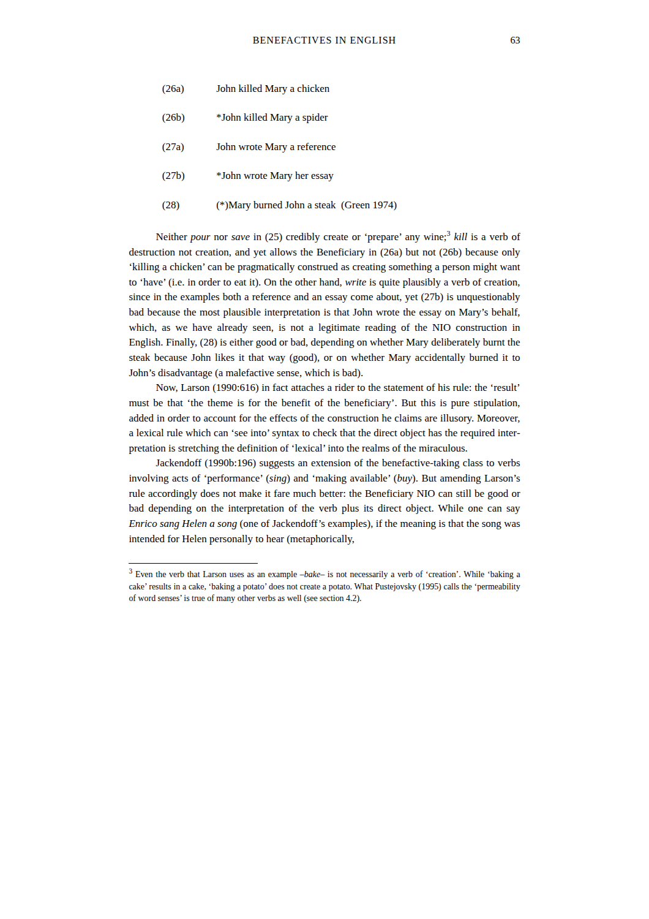BENEFACTIVES IN ENGLISH 63
(26a) John killed Mary a chicken
(26b)*John killed Mary a spider
(27a) John wrote Mary a reference
(27b)*John wrote Mary her essay
(28)(*)Mary burned John a steak (Green 1974)
Neither pour nor save in (25) credibly create or ‘prepare’ any wine;3 kill is a verb of destruction not creation, and yet allows the Beneficiary in (26a) but not (26b) because only ‘killing a chicken’ can be pragmatically construed as creating something a person might want to ‘have’ (i.e. in order to eat it). On the other hand, write is quite plausibly a verb of creation, since in the examples both a reference and an essay come about, yet (27b) is unquestionably bad because the most plausible interpretation is that John wrote the essay on Mary’s behalf, which, as we have already seen, is not a legitimate reading of the NIO construction in English. Finally, (28) is either good or bad, depending on whether Mary deliberately burnt the steak because John likes it that way (good), or on whether Mary accidentally burned it to John’s disadvantage (a malefactive sense, which is bad).
Now, Larson (1990:616) in fact attaches a rider to the statement of his rule: the ‘result’ must be that ‘the theme is for the benefit of the beneficiary’. But this is pure stipulation, added in order to account for the effects of the construction he claims are illusory. Moreover, a lexical rule which can ‘see into’ syntax to check that the direct object has the required interpretation is stretching the definition of ‘lexical’ into the realms of the miraculous.
Jackendoff (1990b:196) suggests an extension of the benefactive-taking class to verbs involving acts of ‘performance’ (sing) and ‘making available’ (buy). But amending Larson’s rule accordingly does not make it fare much better: the Beneficiary NIO can still be good or bad depending on the interpretation of the verb plus its direct object. While one can say Enrico sang Helen a song (one of Jackendoff’s examples), if the meaning is that the song was intended for Helen personally to hear (metaphorically,
3 Even the verb that Larson uses as an example –bake– is not necessarily a verb of ‘creation’. While ‘baking a cake’ results in a cake, ‘baking a potato’ does not create a potato. What Pustejovsky (1995) calls the ‘permeability of word senses’ is true of many other verbs as well (see section 4.2).